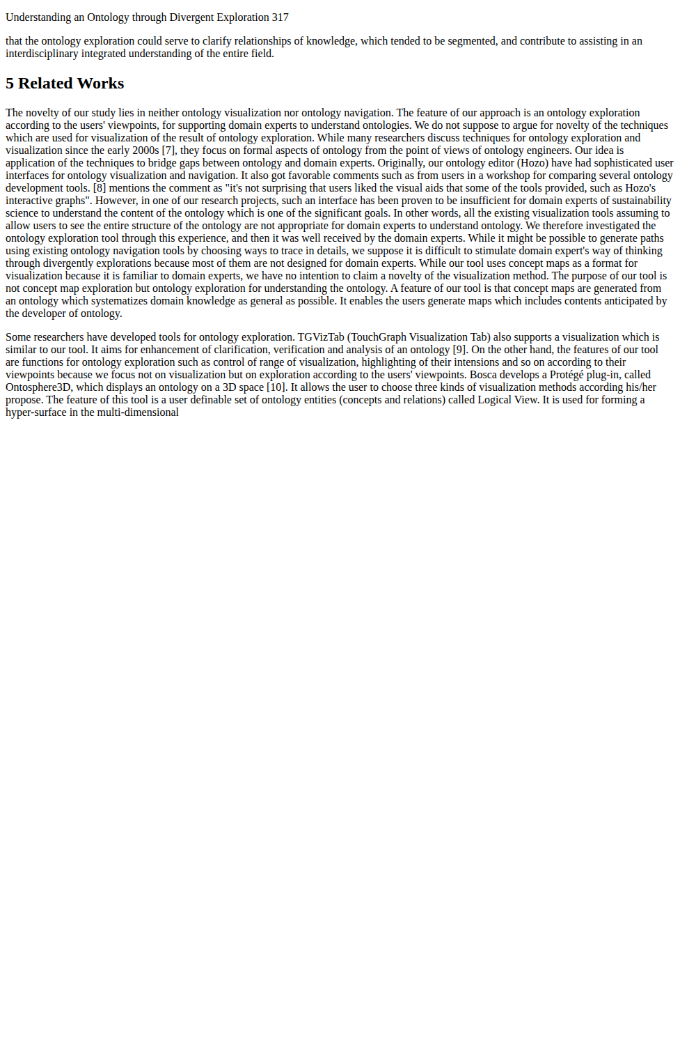Understanding an Ontology through Divergent Exploration 317
that the ontology exploration could serve to clarify relationships of knowledge, which tended to be segmented, and contribute to assisting in an interdisciplinary integrated understanding of the entire field.
5 Related Works
The novelty of our study lies in neither ontology visualization nor ontology navigation. The feature of our approach is an ontology exploration according to the users' viewpoints, for supporting domain experts to understand ontologies. We do not suppose to argue for novelty of the techniques which are used for visualization of the result of ontology exploration. While many researchers discuss techniques for ontology exploration and visualization since the early 2000s [7], they focus on formal aspects of ontology from the point of views of ontology engineers. Our idea is application of the techniques to bridge gaps between ontology and domain experts. Originally, our ontology editor (Hozo) have had sophisticated user interfaces for ontology visualization and navigation. It also got favorable comments such as from users in a workshop for comparing several ontology development tools. [8] mentions the comment as "it's not surprising that users liked the visual aids that some of the tools provided, such as Hozo's interactive graphs". However, in one of our research projects, such an interface has been proven to be insufficient for domain experts of sustainability science to understand the content of the ontology which is one of the significant goals. In other words, all the existing visualization tools assuming to allow users to see the entire structure of the ontology are not appropriate for domain experts to understand ontology. We therefore investigated the ontology exploration tool through this experience, and then it was well received by the domain experts. While it might be possible to generate paths using existing ontology navigation tools by choosing ways to trace in details, we suppose it is difficult to stimulate domain expert's way of thinking through divergently explorations because most of them are not designed for domain experts. While our tool uses concept maps as a format for visualization because it is familiar to domain experts, we have no intention to claim a novelty of the visualization method. The purpose of our tool is not concept map exploration but ontology exploration for understanding the ontology. A feature of our tool is that concept maps are generated from an ontology which systematizes domain knowledge as general as possible. It enables the users generate maps which includes contents anticipated by the developer of ontology.
Some researchers have developed tools for ontology exploration. TGVizTab (TouchGraph Visualization Tab) also supports a visualization which is similar to our tool. It aims for enhancement of clarification, verification and analysis of an ontology [9]. On the other hand, the features of our tool are functions for ontology exploration such as control of range of visualization, highlighting of their intensions and so on according to their viewpoints because we focus not on visualization but on exploration according to the users' viewpoints. Bosca develops a Protégé plug-in, called Ontosphere3D, which displays an ontology on a 3D space [10]. It allows the user to choose three kinds of visualization methods according his/her propose. The feature of this tool is a user definable set of ontology entities (concepts and relations) called Logical View. It is used for forming a hyper-surface in the multi-dimensional